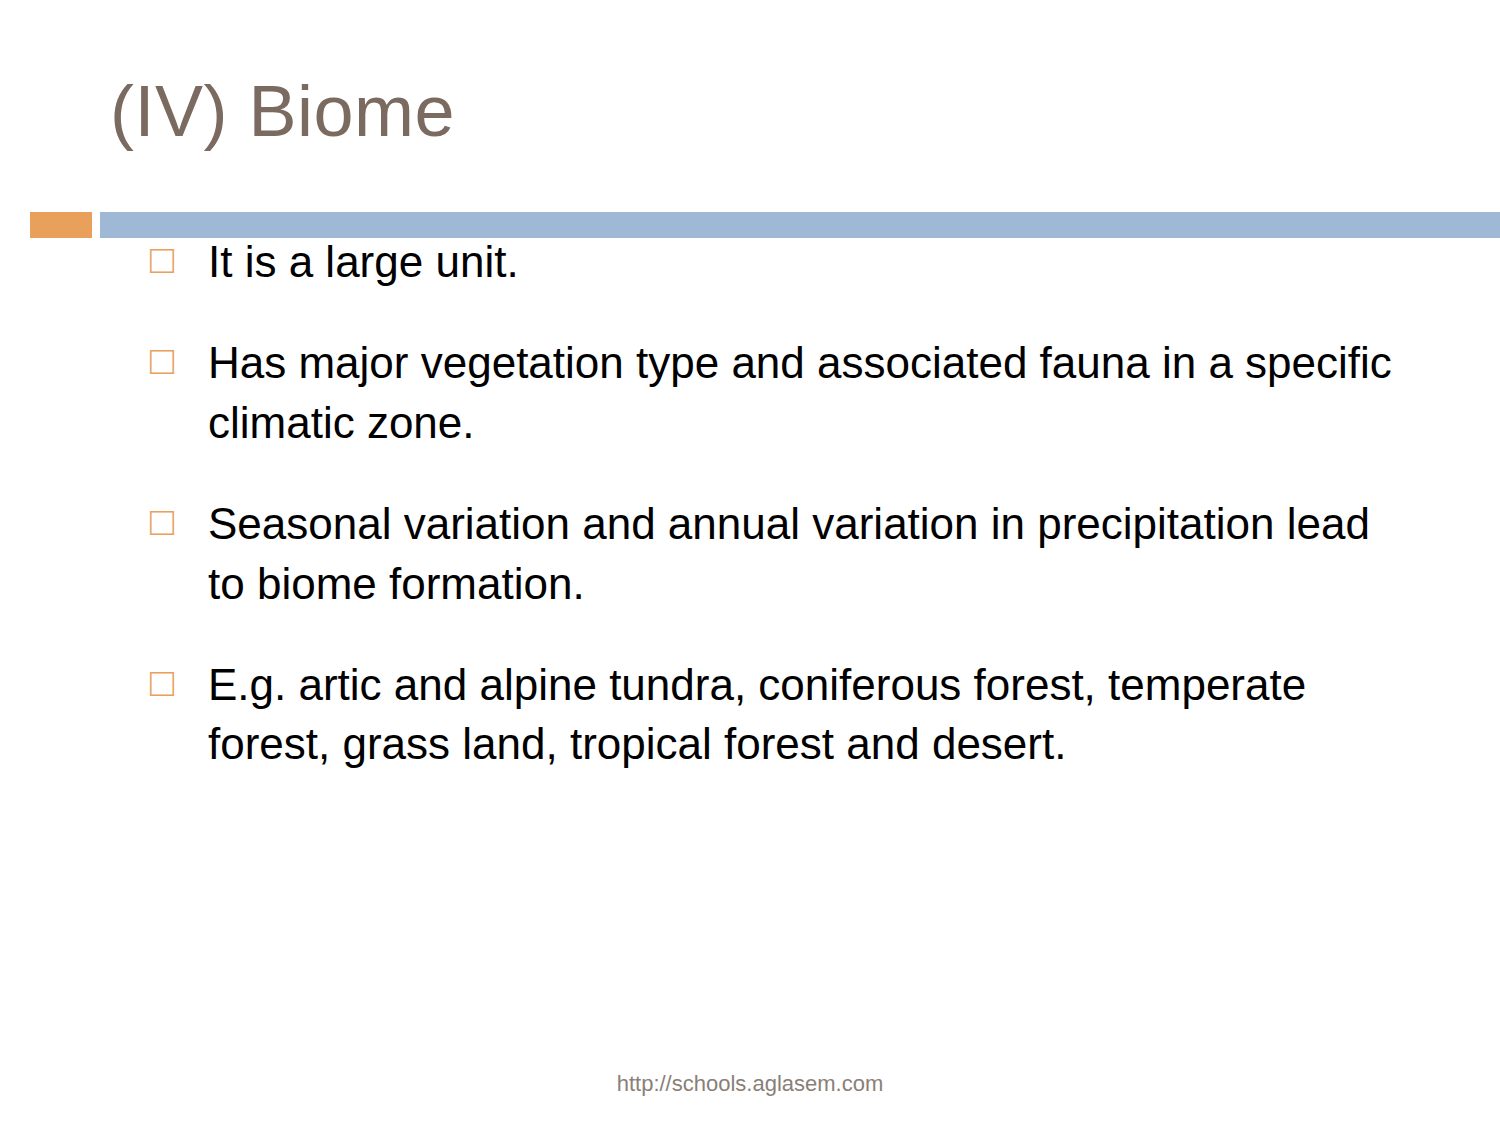(IV) Biome
It is a large unit.
Has major vegetation type and associated fauna in a specific climatic zone.
Seasonal variation and annual variation in precipitation lead to biome formation.
E.g. artic and alpine tundra, coniferous forest, temperate forest, grass land, tropical forest and desert.
http://schools.aglasem.com